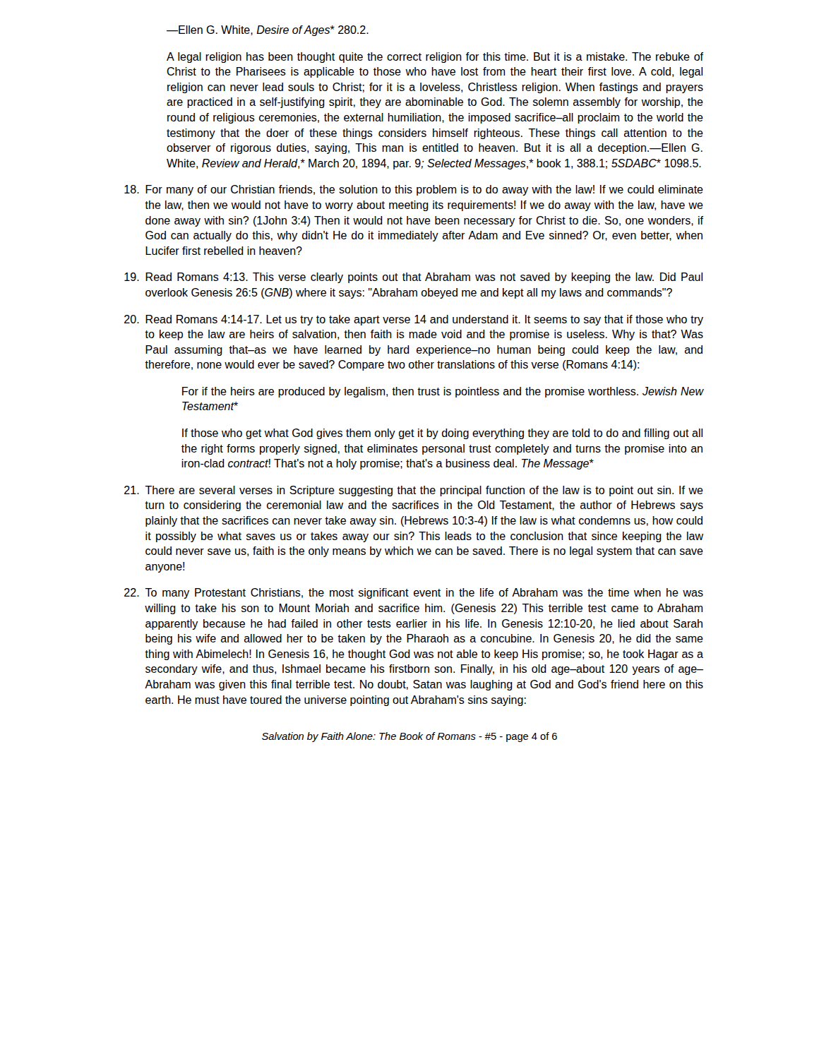—Ellen G. White, Desire of Ages* 280.2.
A legal religion has been thought quite the correct religion for this time. But it is a mistake. The rebuke of Christ to the Pharisees is applicable to those who have lost from the heart their first love. A cold, legal religion can never lead souls to Christ; for it is a loveless, Christless religion. When fastings and prayers are practiced in a self-justifying spirit, they are abominable to God. The solemn assembly for worship, the round of religious ceremonies, the external humiliation, the imposed sacrifice–all proclaim to the world the testimony that the doer of these things considers himself righteous. These things call attention to the observer of rigorous duties, saying, This man is entitled to heaven. But it is all a deception.—Ellen G. White, Review and Herald,* March 20, 1894, par. 9; Selected Messages,* book 1, 388.1; 5SDABC* 1098.5.
18. For many of our Christian friends, the solution to this problem is to do away with the law! If we could eliminate the law, then we would not have to worry about meeting its requirements! If we do away with the law, have we done away with sin? (1John 3:4) Then it would not have been necessary for Christ to die. So, one wonders, if God can actually do this, why didn't He do it immediately after Adam and Eve sinned? Or, even better, when Lucifer first rebelled in heaven?
19. Read Romans 4:13. This verse clearly points out that Abraham was not saved by keeping the law. Did Paul overlook Genesis 26:5 (GNB) where it says: "Abraham obeyed me and kept all my laws and commands"?
20. Read Romans 4:14-17. Let us try to take apart verse 14 and understand it. It seems to say that if those who try to keep the law are heirs of salvation, then faith is made void and the promise is useless. Why is that? Was Paul assuming that–as we have learned by hard experience–no human being could keep the law, and therefore, none would ever be saved? Compare two other translations of this verse (Romans 4:14):
For if the heirs are produced by legalism, then trust is pointless and the promise worthless. Jewish New Testament*
If those who get what God gives them only get it by doing everything they are told to do and filling out all the right forms properly signed, that eliminates personal trust completely and turns the promise into an iron-clad contract! That's not a holy promise; that's a business deal. The Message*
21. There are several verses in Scripture suggesting that the principal function of the law is to point out sin. If we turn to considering the ceremonial law and the sacrifices in the Old Testament, the author of Hebrews says plainly that the sacrifices can never take away sin. (Hebrews 10:3-4) If the law is what condemns us, how could it possibly be what saves us or takes away our sin? This leads to the conclusion that since keeping the law could never save us, faith is the only means by which we can be saved. There is no legal system that can save anyone!
22. To many Protestant Christians, the most significant event in the life of Abraham was the time when he was willing to take his son to Mount Moriah and sacrifice him. (Genesis 22) This terrible test came to Abraham apparently because he had failed in other tests earlier in his life. In Genesis 12:10-20, he lied about Sarah being his wife and allowed her to be taken by the Pharaoh as a concubine. In Genesis 20, he did the same thing with Abimelech! In Genesis 16, he thought God was not able to keep His promise; so, he took Hagar as a secondary wife, and thus, Ishmael became his firstborn son. Finally, in his old age–about 120 years of age–Abraham was given this final terrible test. No doubt, Satan was laughing at God and God's friend here on this earth. He must have toured the universe pointing out Abraham's sins saying:
Salvation by Faith Alone: The Book of Romans - #5 - page 4 of 6